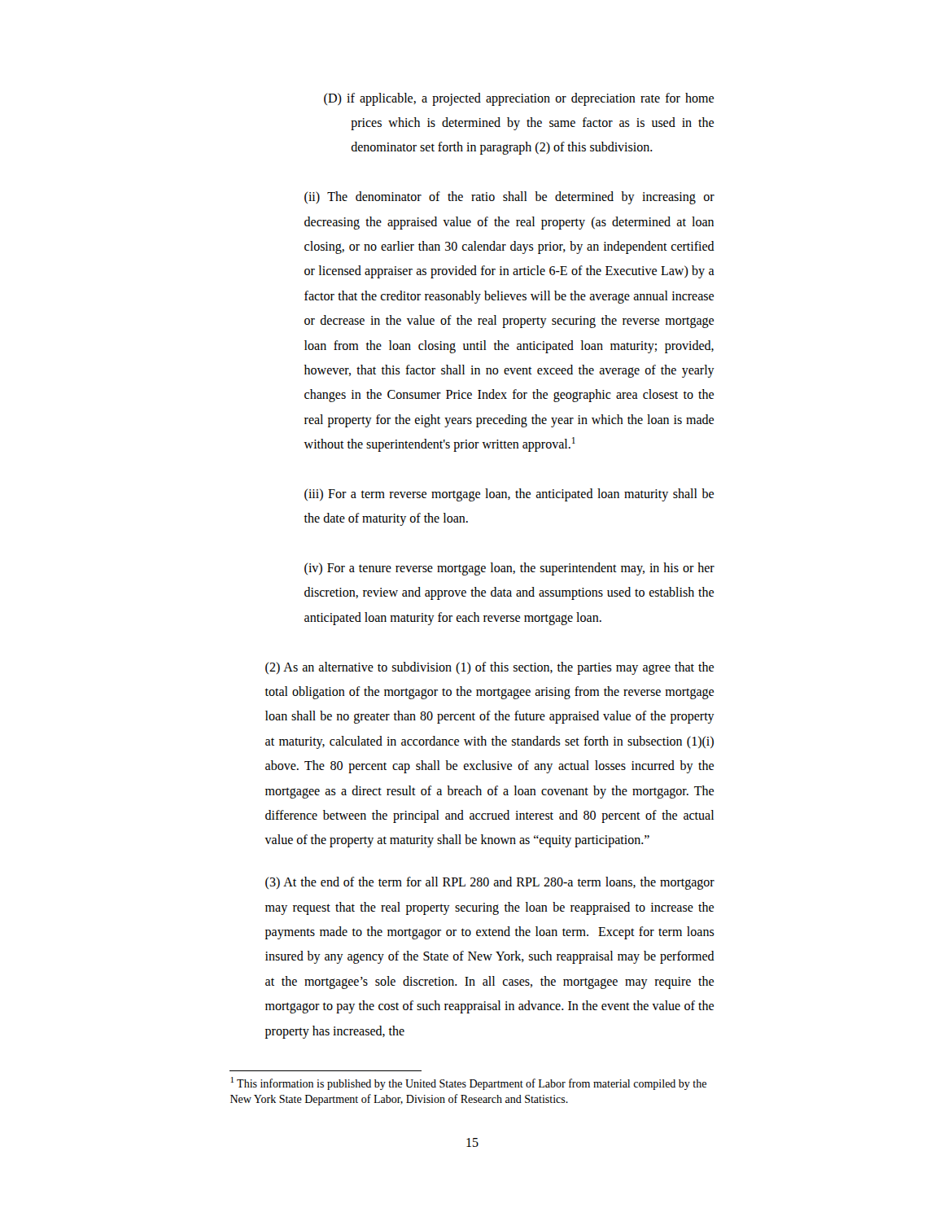(D) if applicable, a projected appreciation or depreciation rate for home prices which is determined by the same factor as is used in the denominator set forth in paragraph (2) of this subdivision.
(ii) The denominator of the ratio shall be determined by increasing or decreasing the appraised value of the real property (as determined at loan closing, or no earlier than 30 calendar days prior, by an independent certified or licensed appraiser as provided for in article 6-E of the Executive Law) by a factor that the creditor reasonably believes will be the average annual increase or decrease in the value of the real property securing the reverse mortgage loan from the loan closing until the anticipated loan maturity; provided, however, that this factor shall in no event exceed the average of the yearly changes in the Consumer Price Index for the geographic area closest to the real property for the eight years preceding the year in which the loan is made without the superintendent's prior written approval.1
(iii) For a term reverse mortgage loan, the anticipated loan maturity shall be the date of maturity of the loan.
(iv) For a tenure reverse mortgage loan, the superintendent may, in his or her discretion, review and approve the data and assumptions used to establish the anticipated loan maturity for each reverse mortgage loan.
(2) As an alternative to subdivision (1) of this section, the parties may agree that the total obligation of the mortgagor to the mortgagee arising from the reverse mortgage loan shall be no greater than 80 percent of the future appraised value of the property at maturity, calculated in accordance with the standards set forth in subsection (1)(i) above. The 80 percent cap shall be exclusive of any actual losses incurred by the mortgagee as a direct result of a breach of a loan covenant by the mortgagor. The difference between the principal and accrued interest and 80 percent of the actual value of the property at maturity shall be known as “equity participation.”
(3) At the end of the term for all RPL 280 and RPL 280-a term loans, the mortgagor may request that the real property securing the loan be reappraised to increase the payments made to the mortgagor or to extend the loan term. Except for term loans insured by any agency of the State of New York, such reappraisal may be performed at the mortgagee’s sole discretion. In all cases, the mortgagee may require the mortgagor to pay the cost of such reappraisal in advance. In the event the value of the property has increased, the
1 This information is published by the United States Department of Labor from material compiled by the New York State Department of Labor, Division of Research and Statistics.
15